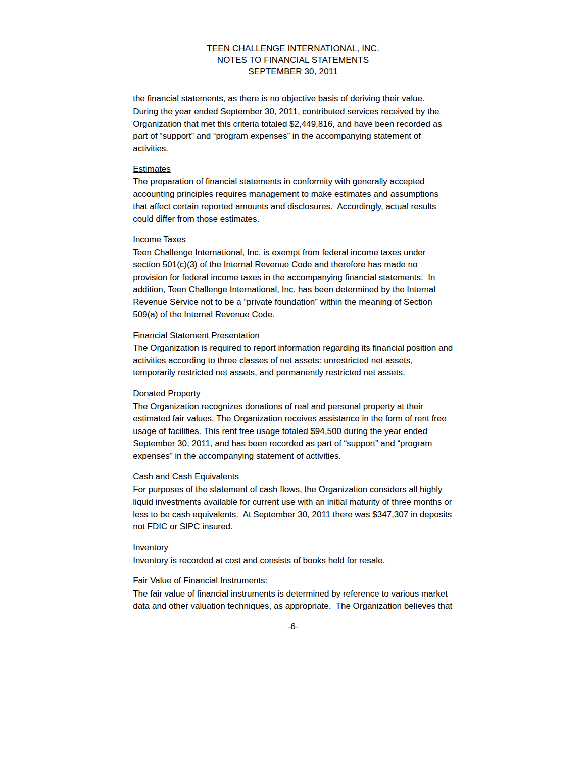TEEN CHALLENGE INTERNATIONAL, INC. NOTES TO FINANCIAL STATEMENTS SEPTEMBER 30, 2011
the financial statements, as there is no objective basis of deriving their value. During the year ended September 30, 2011, contributed services received by the Organization that met this criteria totaled $2,449,816, and have been recorded as part of “support” and “program expenses” in the accompanying statement of activities.
Estimates
The preparation of financial statements in conformity with generally accepted accounting principles requires management to make estimates and assumptions that affect certain reported amounts and disclosures. Accordingly, actual results could differ from those estimates.
Income Taxes
Teen Challenge International, Inc. is exempt from federal income taxes under section 501(c)(3) of the Internal Revenue Code and therefore has made no provision for federal income taxes in the accompanying financial statements. In addition, Teen Challenge International, Inc. has been determined by the Internal Revenue Service not to be a “private foundation” within the meaning of Section 509(a) of the Internal Revenue Code.
Financial Statement Presentation
The Organization is required to report information regarding its financial position and activities according to three classes of net assets: unrestricted net assets, temporarily restricted net assets, and permanently restricted net assets.
Donated Property
The Organization recognizes donations of real and personal property at their estimated fair values. The Organization receives assistance in the form of rent free usage of facilities. This rent free usage totaled $94,500 during the year ended September 30, 2011, and has been recorded as part of “support” and “program expenses” in the accompanying statement of activities.
Cash and Cash Equivalents
For purposes of the statement of cash flows, the Organization considers all highly liquid investments available for current use with an initial maturity of three months or less to be cash equivalents. At September 30, 2011 there was $347,307 in deposits not FDIC or SIPC insured.
Inventory
Inventory is recorded at cost and consists of books held for resale.
Fair Value of Financial Instruments:
The fair value of financial instruments is determined by reference to various market data and other valuation techniques, as appropriate. The Organization believes that
-6-